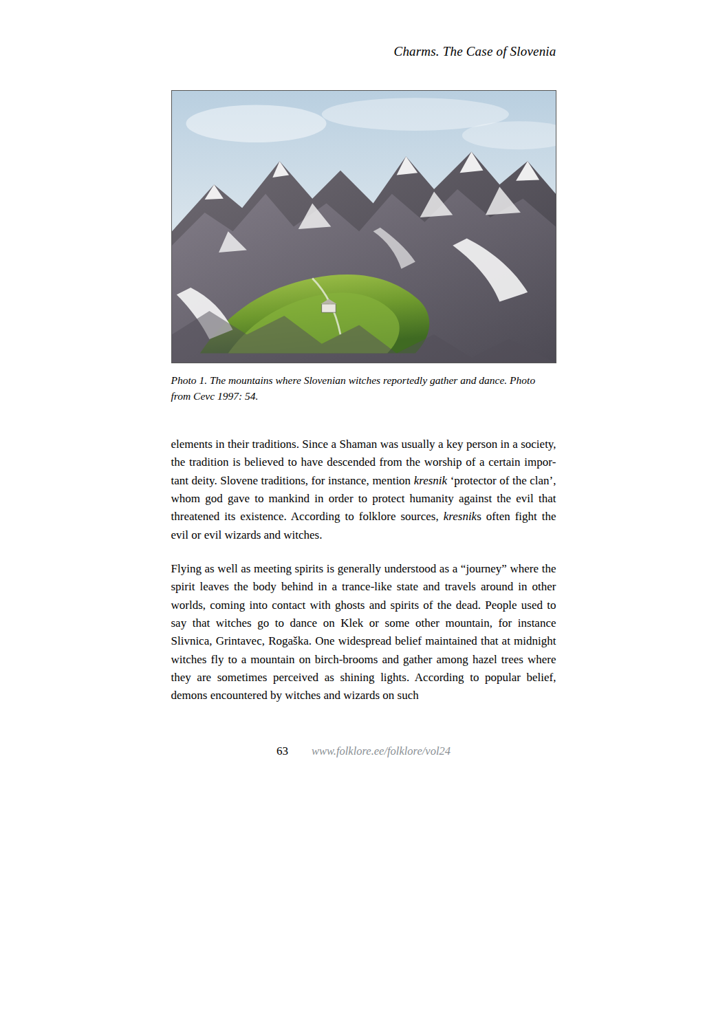Charms. The Case of Slovenia
Photo 1. The mountains where Slovenian witches reportedly gather and dance. Photo from Cevc 1997: 54.
elements in their traditions. Since a Shaman was usually a key person in a society, the tradition is believed to have descended from the worship of a certain important deity. Slovene traditions, for instance, mention kresnik ‘protector of the clan’, whom god gave to mankind in order to protect humanity against the evil that threatened its existence. According to folklore sources, kresniks often fight the evil or evil wizards and witches.
Flying as well as meeting spirits is generally understood as a “journey” where the spirit leaves the body behind in a trance-like state and travels around in other worlds, coming into contact with ghosts and spirits of the dead. People used to say that witches go to dance on Klek or some other mountain, for instance Slivnica, Grintavec, Rogaška. One widespread belief maintained that at midnight witches fly to a mountain on birch-brooms and gather among hazel trees where they are sometimes perceived as shining lights. According to popular belief, demons encountered by witches and wizards on such
63 www.folklore.ee/folklore/vol24